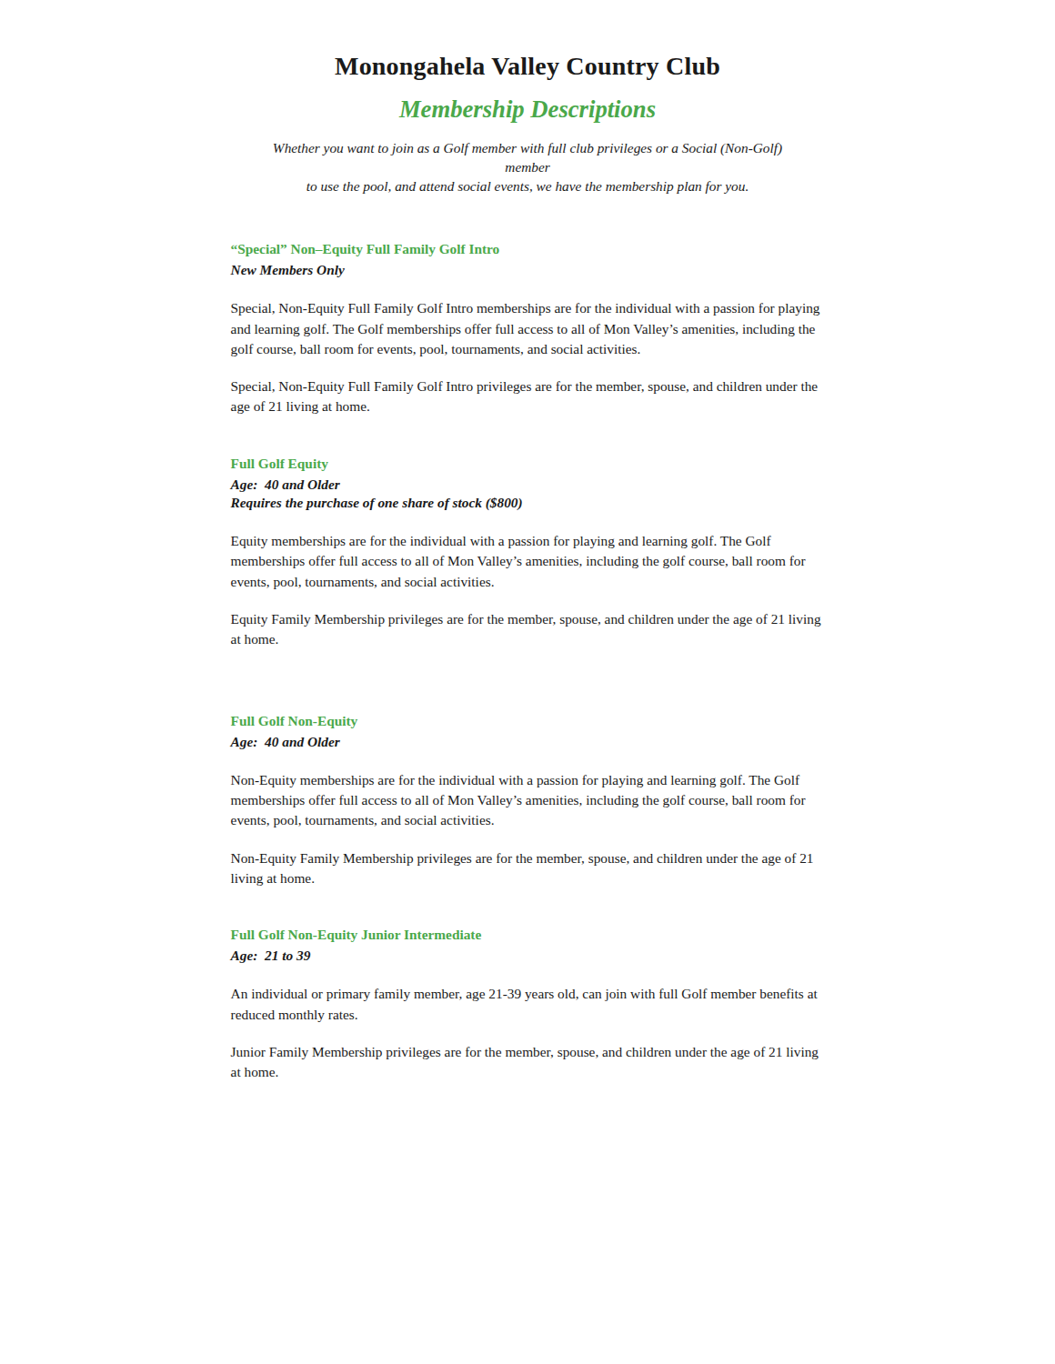Monongahela Valley Country Club
Membership Descriptions
Whether you want to join as a Golf member with full club privileges or a Social (Non-Golf) member
to use the pool, and attend social events, we have the membership plan for you.
“Special” Non–Equity Full Family Golf Intro
New Members Only
Special, Non-Equity Full Family Golf Intro memberships are for the individual with a passion for playing and learning golf. The Golf memberships offer full access to all of Mon Valley’s amenities, including the golf course, ball room for events, pool, tournaments, and social activities.
Special, Non-Equity Full Family Golf Intro privileges are for the member, spouse, and children under the age of 21 living at home.
Full Golf Equity
Age: 40 and Older
Requires the purchase of one share of stock ($800)
Equity memberships are for the individual with a passion for playing and learning golf. The Golf memberships offer full access to all of Mon Valley’s amenities, including the golf course, ball room for events, pool, tournaments, and social activities.
Equity Family Membership privileges are for the member, spouse, and children under the age of 21 living at home.
Full Golf Non-Equity
Age: 40 and Older
Non-Equity memberships are for the individual with a passion for playing and learning golf. The Golf memberships offer full access to all of Mon Valley’s amenities, including the golf course, ball room for events, pool, tournaments, and social activities.
Non-Equity Family Membership privileges are for the member, spouse, and children under the age of 21 living at home.
Full Golf Non-Equity Junior Intermediate
Age: 21 to 39
An individual or primary family member, age 21-39 years old, can join with full Golf member benefits at reduced monthly rates.
Junior Family Membership privileges are for the member, spouse, and children under the age of 21 living at home.